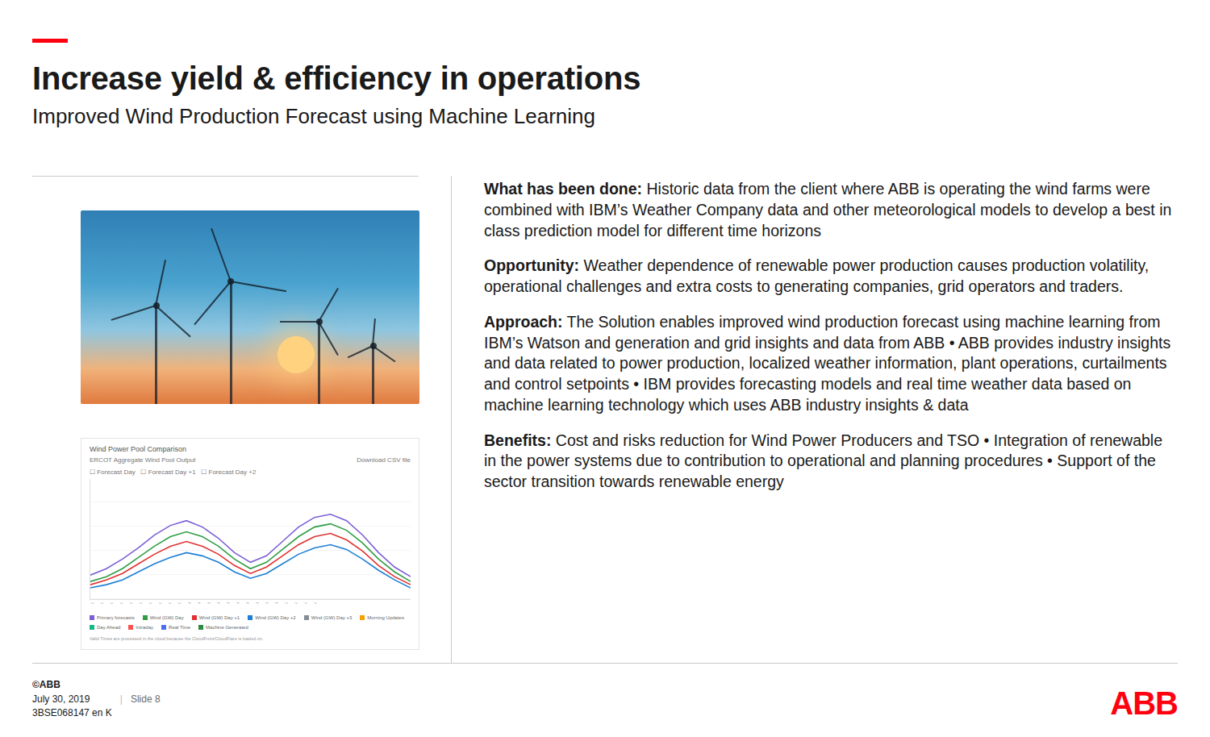Increase yield & efficiency in operations
Improved Wind Production Forecast using Machine Learning
Wind Power Pool Comparison
ERCOT Aggregate Wind Pool Output Download CSV file
☐ Forecast Day ☐ Forecast Day +1 ☐ Forecast Day +2
00:0001:0002:0003:0004:00 05:0006:0007:0008:0009:00 10:0011:0012:0013:0014:00 15:0016:0017:0018:0019:00 20:0021:0022:0023:00
Primary forecasts
Wind (GW) Day
Wind (GW) Day +1
Wind (GW) Day +2
Wind (GW) Day +3
Morning Updates
Day Ahead
Intraday
Real Time
Machine Generated
Valid Times are processed in the cloud because the CloudFront/CloudFlare is loaded on.
What has been done: Historic data from the client where ABB is operating the wind farms were combined with IBM’s Weather Company data and other meteorological models to develop a best in class prediction model for different time horizons
Opportunity: Weather dependence of renewable power production causes production volatility, operational challenges and extra costs to generating companies, grid operators and traders.
Approach: The Solution enables improved wind production forecast using machine learning from IBM’s Watson and generation and grid insights and data from ABB • ABB provides industry insights and data related to power production, localized weather information, plant operations, curtailments and control setpoints • IBM provides forecasting models and real time weather data based on machine learning technology which uses ABB industry insights & data
Benefits: Cost and risks reduction for Wind Power Producers and TSO • Integration of renewable in the power systems due to contribution to operational and planning procedures • Support of the sector transition towards renewable energy
©ABB
July 30, 2019
3BSE068147 en K
|
Slide 8
ABB